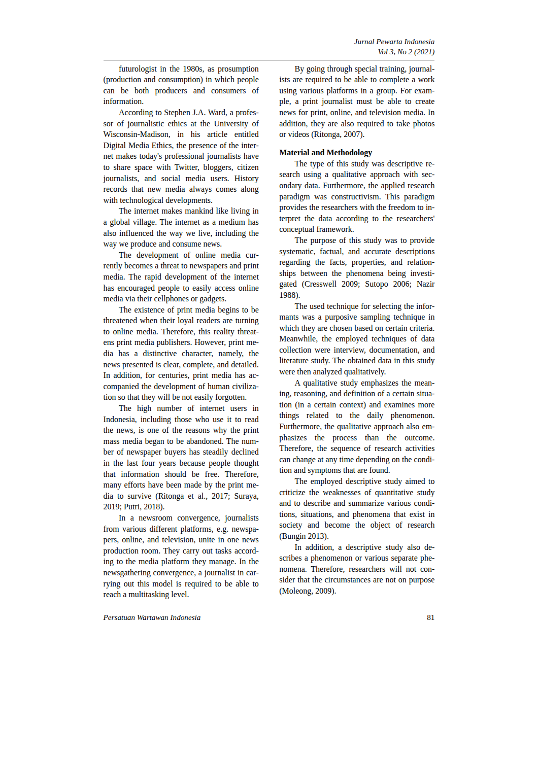Jurnal Pewarta Indonesia
Vol 3, No 2 (2021)
futurologist in the 1980s, as prosumption (production and consumption) in which people can be both producers and consumers of information.
According to Stephen J.A. Ward, a professor of journalistic ethics at the University of Wisconsin-Madison, in his article entitled Digital Media Ethics, the presence of the internet makes today's professional journalists have to share space with Twitter, bloggers, citizen journalists, and social media users. History records that new media always comes along with technological developments.
The internet makes mankind like living in a global village. The internet as a medium has also influenced the way we live, including the way we produce and consume news.
The development of online media currently becomes a threat to newspapers and print media. The rapid development of the internet has encouraged people to easily access online media via their cellphones or gadgets.
The existence of print media begins to be threatened when their loyal readers are turning to online media. Therefore, this reality threatens print media publishers. However, print media has a distinctive character, namely, the news presented is clear, complete, and detailed. In addition, for centuries, print media has accompanied the development of human civilization so that they will be not easily forgotten.
The high number of internet users in Indonesia, including those who use it to read the news, is one of the reasons why the print mass media began to be abandoned. The number of newspaper buyers has steadily declined in the last four years because people thought that information should be free. Therefore, many efforts have been made by the print media to survive (Ritonga et al., 2017; Suraya, 2019; Putri, 2018).
In a newsroom convergence, journalists from various different platforms, e.g. newspapers, online, and television, unite in one news production room. They carry out tasks according to the media platform they manage. In the newsgathering convergence, a journalist in carrying out this model is required to be able to reach a multitasking level.
By going through special training, journalists are required to be able to complete a work using various platforms in a group. For example, a print journalist must be able to create news for print, online, and television media. In addition, they are also required to take photos or videos (Ritonga, 2007).
Material and Methodology
The type of this study was descriptive research using a qualitative approach with secondary data. Furthermore, the applied research paradigm was constructivism. This paradigm provides the researchers with the freedom to interpret the data according to the researchers' conceptual framework.
The purpose of this study was to provide systematic, factual, and accurate descriptions regarding the facts, properties, and relationships between the phenomena being investigated (Cresswell 2009; Sutopo 2006; Nazir 1988).
The used technique for selecting the informants was a purposive sampling technique in which they are chosen based on certain criteria. Meanwhile, the employed techniques of data collection were interview, documentation, and literature study. The obtained data in this study were then analyzed qualitatively.
A qualitative study emphasizes the meaning, reasoning, and definition of a certain situation (in a certain context) and examines more things related to the daily phenomenon. Furthermore, the qualitative approach also emphasizes the process than the outcome. Therefore, the sequence of research activities can change at any time depending on the condition and symptoms that are found.
The employed descriptive study aimed to criticize the weaknesses of quantitative study and to describe and summarize various conditions, situations, and phenomena that exist in society and become the object of research (Bungin 2013).
In addition, a descriptive study also describes a phenomenon or various separate phenomena. Therefore, researchers will not consider that the circumstances are not on purpose (Moleong, 2009).
Persatuan Wartawan Indonesia
81